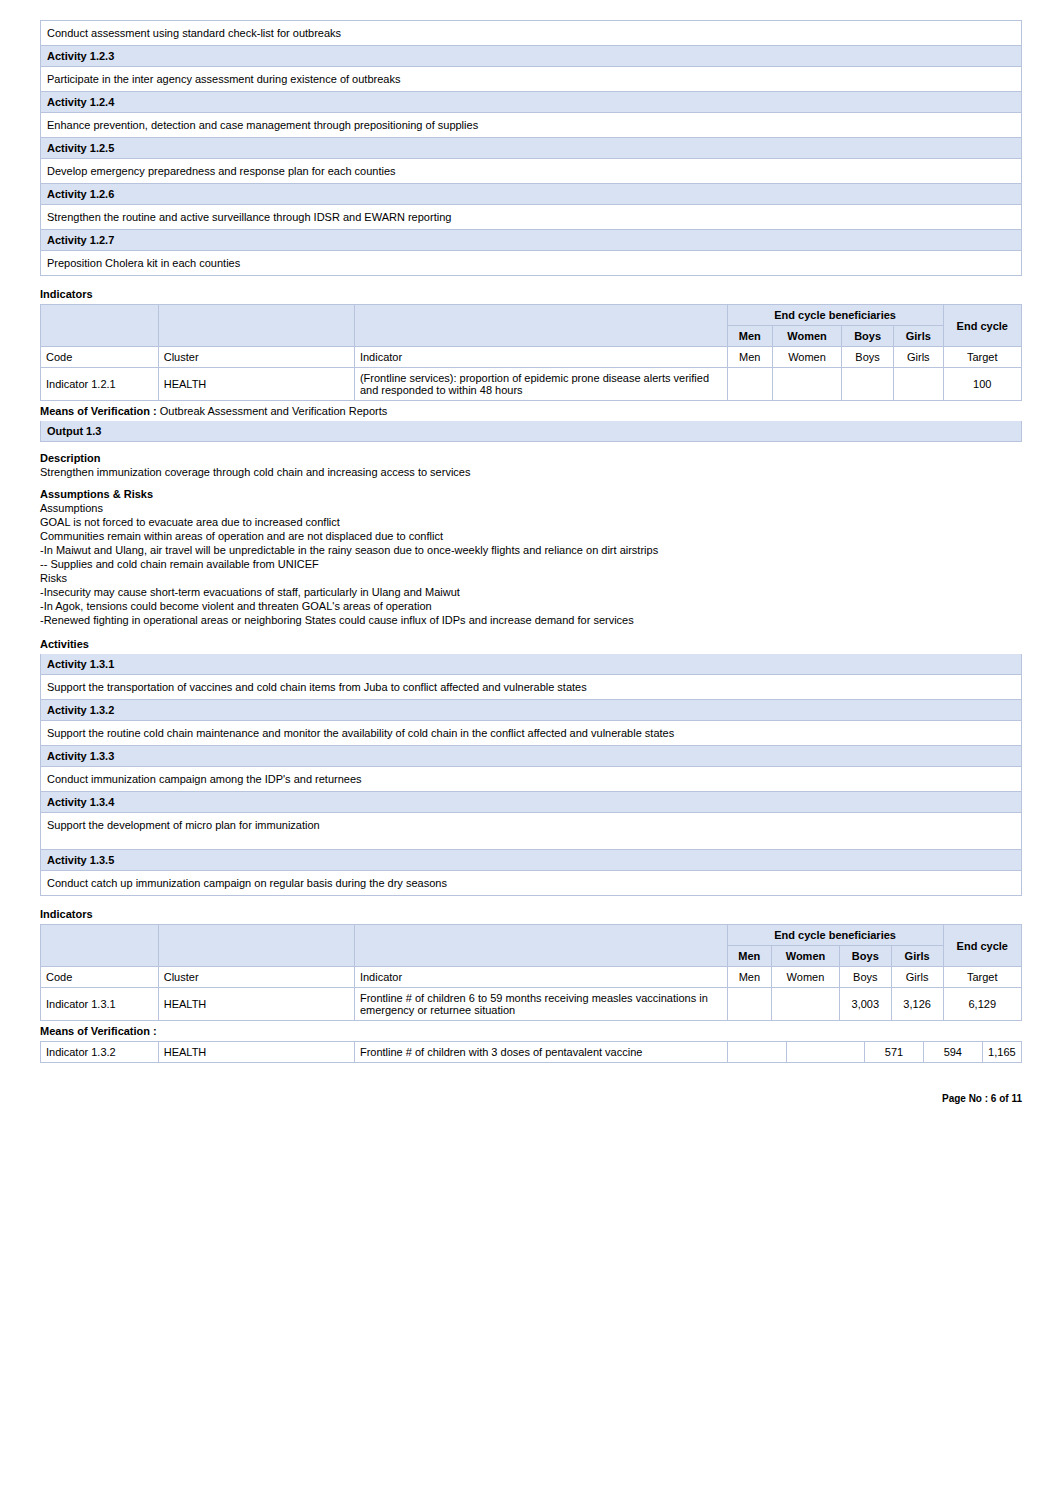Conduct assessment using standard check-list for outbreaks
Activity 1.2.3
Participate in the inter agency assessment during existence of outbreaks
Activity 1.2.4
Enhance prevention, detection and case management through prepositioning of supplies
Activity 1.2.5
Develop emergency preparedness and response plan for each counties
Activity 1.2.6
Strengthen the routine and active surveillance through IDSR and EWARN reporting
Activity 1.2.7
Preposition Cholera kit in each counties
Indicators
| | | | End cycle beneficiaries | End cycle |
| --- | --- | --- | --- | --- |
| Men | Women | Boys | Girls |
| Code | Cluster | Indicator | Men | Women | Boys | Girls | Target |
| Indicator 1.2.1 | HEALTH | (Frontline services): proportion of epidemic prone disease alerts verified and responded to within 48 hours | | | | | 100 |
Means of Verification : Outbreak Assessment and Verification Reports
Output 1.3
Description
Strengthen immunization coverage through cold chain and increasing access to services
Assumptions & Risks
Assumptions
GOAL is not forced to evacuate area due to increased conflict
Communities remain within areas of operation and are not displaced due to conflict
-In Maiwut and Ulang, air travel will be unpredictable in the rainy season due to once-weekly flights and reliance on dirt airstrips
-- Supplies and cold chain remain available from UNICEF
Risks
-Insecurity may cause short-term evacuations of staff, particularly in Ulang and Maiwut
-In Agok, tensions could become violent and threaten GOAL's areas of operation
-Renewed fighting in operational areas or neighboring States could cause influx of IDPs and increase demand for services
Activities
Activity 1.3.1
Support the transportation of vaccines and cold chain items from Juba to conflict affected and vulnerable states
Activity 1.3.2
Support the routine cold chain maintenance and monitor the availability of cold chain in the conflict affected and vulnerable states
Activity 1.3.3
Conduct immunization campaign among the IDP's and returnees
Activity 1.3.4
Support the development of micro plan for immunization
Activity 1.3.5
Conduct catch up immunization campaign on regular basis during the dry seasons
Indicators
| | | | End cycle beneficiaries | End cycle |
| --- | --- | --- | --- | --- |
| Men | Women | Boys | Girls |
| Code | Cluster | Indicator | Men | Women | Boys | Girls | Target |
| Indicator 1.3.1 | HEALTH | Frontline # of children 6 to 59 months receiving measles vaccinations in emergency or returnee situation | | | 3,003 | 3,126 | 6,129 |
Means of Verification :
| Indicator 1.3.2 | HEALTH | Frontline # of children with 3 doses of pentavalent vaccine | | | 571 | 594 | 1,165 |
Page No : 6 of 11